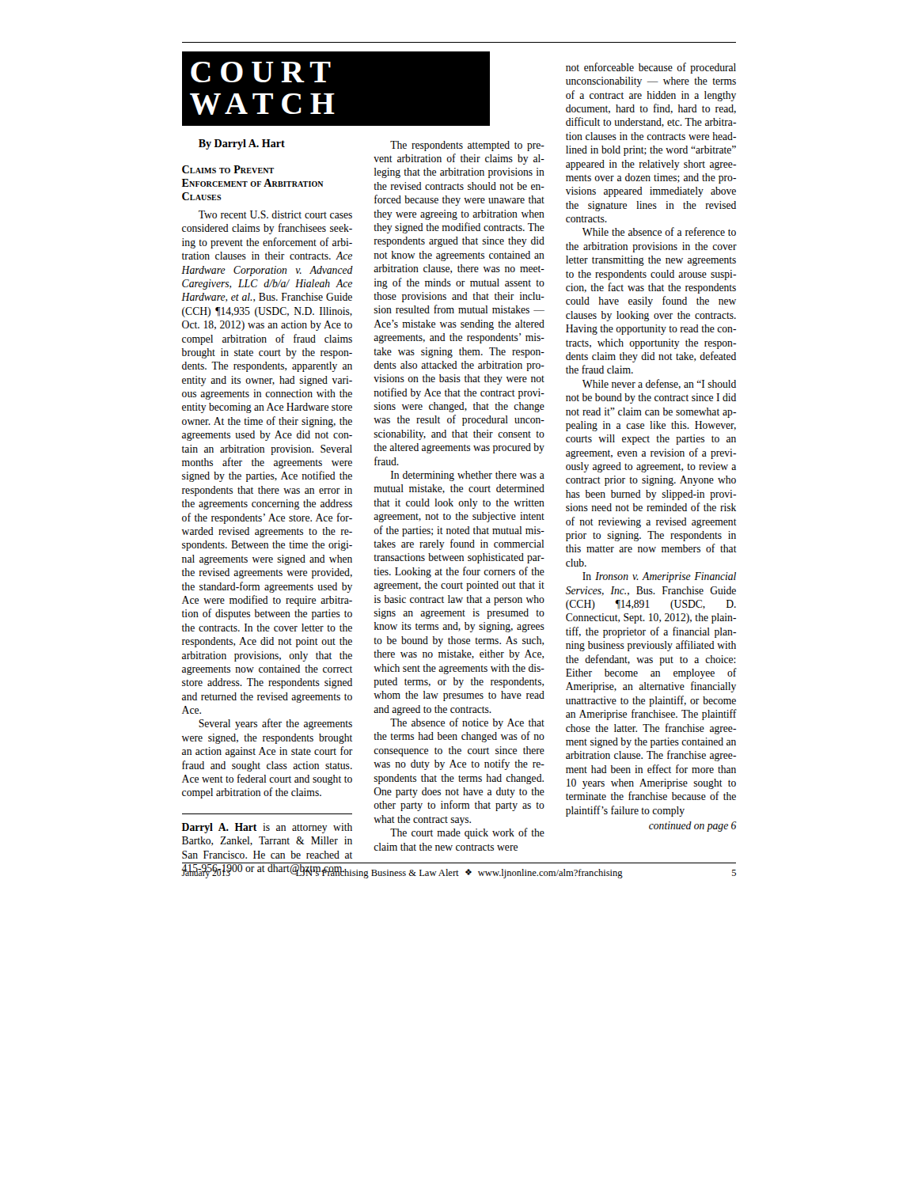COURT WATCH
By Darryl A. Hart
Claims to Prevent
Enforcement of Arbitration
Clauses
Two recent U.S. district court cases considered claims by franchisees seeking to prevent the enforcement of arbitration clauses in their contracts. Ace Hardware Corporation v. Advanced Caregivers, LLC d/b/a/ Hialeah Ace Hardware, et al., Bus. Franchise Guide (CCH) ¶14,935 (USDC, N.D. Illinois, Oct. 18, 2012) was an action by Ace to compel arbitration of fraud claims brought in state court by the respondents. The respondents, apparently an entity and its owner, had signed various agreements in connection with the entity becoming an Ace Hardware store owner. At the time of their signing, the agreements used by Ace did not contain an arbitration provision. Several months after the agreements were signed by the parties, Ace notified the respondents that there was an error in the agreements concerning the address of the respondents’ Ace store. Ace forwarded revised agreements to the respondents. Between the time the original agreements were signed and when the revised agreements were provided, the standard-form agreements used by Ace were modified to require arbitration of disputes between the parties to the contracts. In the cover letter to the respondents, Ace did not point out the arbitration provisions, only that the agreements now contained the correct store address. The respondents signed and returned the revised agreements to Ace.
Several years after the agreements were signed, the respondents brought an action against Ace in state court for fraud and sought class action status. Ace went to federal court and sought to compel arbitration of the claims.
Darryl A. Hart is an attorney with Bartko, Zankel, Tarrant & Miller in San Francisco. He can be reached at 415-956-1900 or at dhart@bztm.com.
The respondents attempted to prevent arbitration of their claims by alleging that the arbitration provisions in the revised contracts should not be enforced because they were unaware that they were agreeing to arbitration when they signed the modified contracts. The respondents argued that since they did not know the agreements contained an arbitration clause, there was no meeting of the minds or mutual assent to those provisions and that their inclusion resulted from mutual mistakes — Ace’s mistake was sending the altered agreements, and the respondents’ mistake was signing them. The respondents also attacked the arbitration provisions on the basis that they were not notified by Ace that the contract provisions were changed, that the change was the result of procedural unconscionability, and that their consent to the altered agreements was procured by fraud.
In determining whether there was a mutual mistake, the court determined that it could look only to the written agreement, not to the subjective intent of the parties; it noted that mutual mistakes are rarely found in commercial transactions between sophisticated parties. Looking at the four corners of the agreement, the court pointed out that it is basic contract law that a person who signs an agreement is presumed to know its terms and, by signing, agrees to be bound by those terms. As such, there was no mistake, either by Ace, which sent the agreements with the disputed terms, or by the respondents, whom the law presumes to have read and agreed to the contracts.
The absence of notice by Ace that the terms had been changed was of no consequence to the court since there was no duty by Ace to notify the respondents that the terms had changed. One party does not have a duty to the other party to inform that party as to what the contract says.
The court made quick work of the claim that the new contracts were
not enforceable because of procedural unconscionability — where the terms of a contract are hidden in a lengthy document, hard to find, hard to read, difficult to understand, etc. The arbitration clauses in the contracts were headlined in bold print; the word “arbitrate” appeared in the relatively short agreements over a dozen times; and the provisions appeared immediately above the signature lines in the revised contracts.
While the absence of a reference to the arbitration provisions in the cover letter transmitting the new agreements to the respondents could arouse suspicion, the fact was that the respondents could have easily found the new clauses by looking over the contracts. Having the opportunity to read the contracts, which opportunity the respondents claim they did not take, defeated the fraud claim.
While never a defense, an “I should not be bound by the contract since I did not read it” claim can be somewhat appealing in a case like this. However, courts will expect the parties to an agreement, even a revision of a previously agreed to agreement, to review a contract prior to signing. Anyone who has been burned by slipped-in provisions need not be reminded of the risk of not reviewing a revised agreement prior to signing. The respondents in this matter are now members of that club.
In Ironson v. Ameriprise Financial Services, Inc., Bus. Franchise Guide (CCH) ¶14,891 (USDC, D. Connecticut, Sept. 10, 2012), the plaintiff, the proprietor of a financial planning business previously affiliated with the defendant, was put to a choice: Either become an employee of Ameriprise, an alternative financially unattractive to the plaintiff, or become an Ameriprise franchisee. The plaintiff chose the latter. The franchise agreement signed by the parties contained an arbitration clause. The franchise agreement had been in effect for more than 10 years when Ameriprise sought to terminate the franchise because of the plaintiff’s failure to comply
continued on page 6
January 2013
LJN’s Franchising Business & Law Alert ❖ www.ljnonline.com/alm?franchising
5